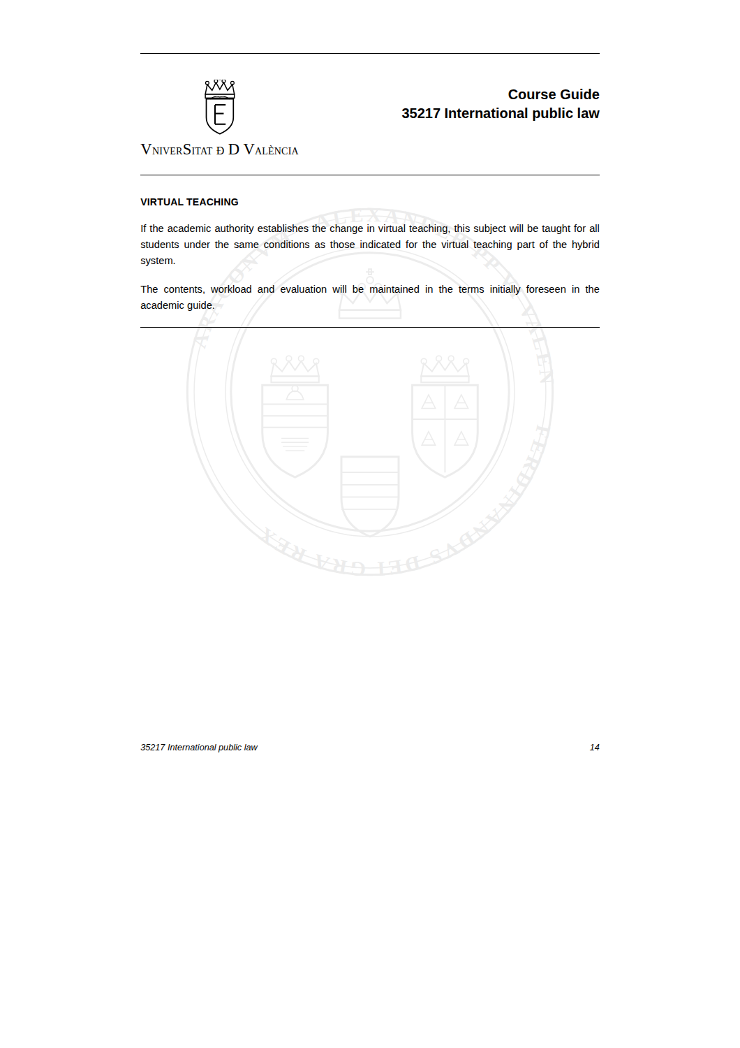ARAGONVM · ALEXANDER PP VI VALENTINVS FERDINANDVS DEI GRA REX
VniverSitat ð D València
Course Guide
35217 International public law
VIRTUAL TEACHING
If the academic authority establishes the change in virtual teaching, this subject will be taught for all students under the same conditions as those indicated for the virtual teaching part of the hybrid system.
The contents, workload and evaluation will be maintained in the terms initially foreseen in the academic guide.
35217 International public law 14